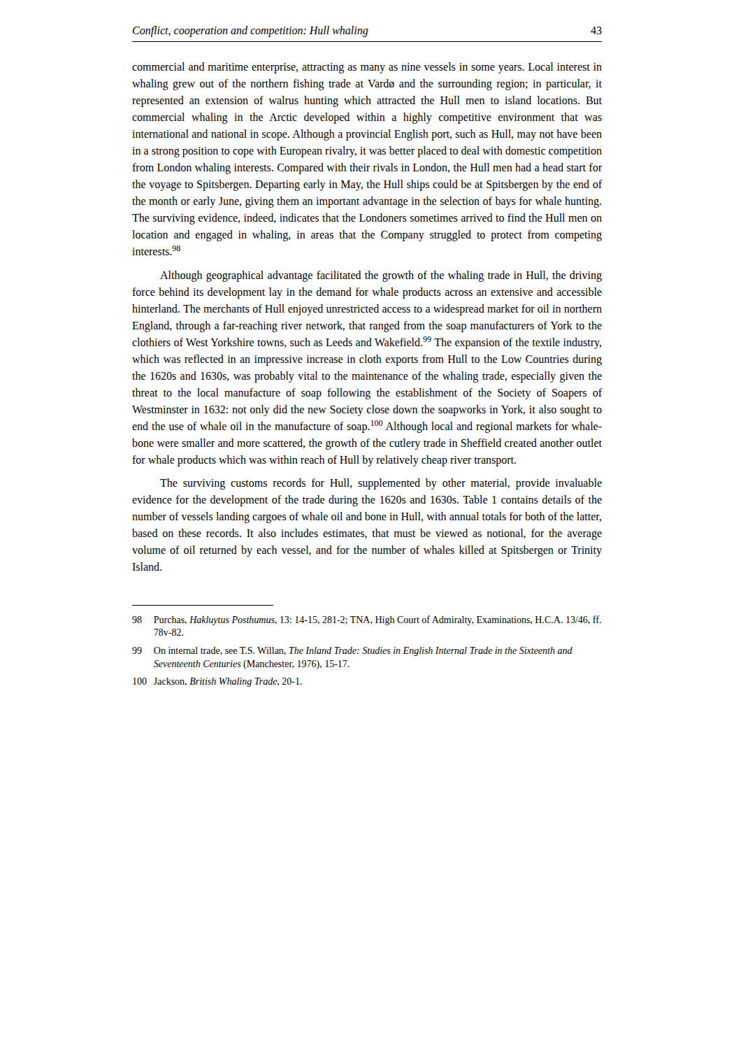Conflict, cooperation and competition: Hull whaling 43
commercial and maritime enterprise, attracting as many as nine vessels in some years. Local interest in whaling grew out of the northern fishing trade at Vardø and the surrounding region; in particular, it represented an extension of walrus hunting which attracted the Hull men to island locations. But commercial whaling in the Arctic developed within a highly competitive environment that was international and national in scope. Although a provincial English port, such as Hull, may not have been in a strong position to cope with European rivalry, it was better placed to deal with domestic competition from London whaling interests. Compared with their rivals in London, the Hull men had a head start for the voyage to Spitsbergen. Departing early in May, the Hull ships could be at Spitsbergen by the end of the month or early June, giving them an important advantage in the selection of bays for whale hunting. The surviving evidence, indeed, indicates that the Londoners sometimes arrived to find the Hull men on location and engaged in whaling, in areas that the Company struggled to protect from competing interests.98
Although geographical advantage facilitated the growth of the whaling trade in Hull, the driving force behind its development lay in the demand for whale products across an extensive and accessible hinterland. The merchants of Hull enjoyed unrestricted access to a widespread market for oil in northern England, through a far-reaching river network, that ranged from the soap manufacturers of York to the clothiers of West Yorkshire towns, such as Leeds and Wakefield.99 The expansion of the textile industry, which was reflected in an impressive increase in cloth exports from Hull to the Low Countries during the 1620s and 1630s, was probably vital to the maintenance of the whaling trade, especially given the threat to the local manufacture of soap following the establishment of the Society of Soapers of Westminster in 1632: not only did the new Society close down the soapworks in York, it also sought to end the use of whale oil in the manufacture of soap.100 Although local and regional markets for whale-bone were smaller and more scattered, the growth of the cutlery trade in Sheffield created another outlet for whale products which was within reach of Hull by relatively cheap river transport.
The surviving customs records for Hull, supplemented by other material, provide invaluable evidence for the development of the trade during the 1620s and 1630s. Table 1 contains details of the number of vessels landing cargoes of whale oil and bone in Hull, with annual totals for both of the latter, based on these records. It also includes estimates, that must be viewed as notional, for the average volume of oil returned by each vessel, and for the number of whales killed at Spitsbergen or Trinity Island.
98 Purchas, Hakluytus Posthumus, 13: 14-15, 281-2; TNA, High Court of Admiralty, Examinations, H.C.A. 13/46, ff. 78v-82.
99 On internal trade, see T.S. Willan, The Inland Trade: Studies in English Internal Trade in the Sixteenth and Seventeenth Centuries (Manchester, 1976), 15-17.
100 Jackson, British Whaling Trade, 20-1.